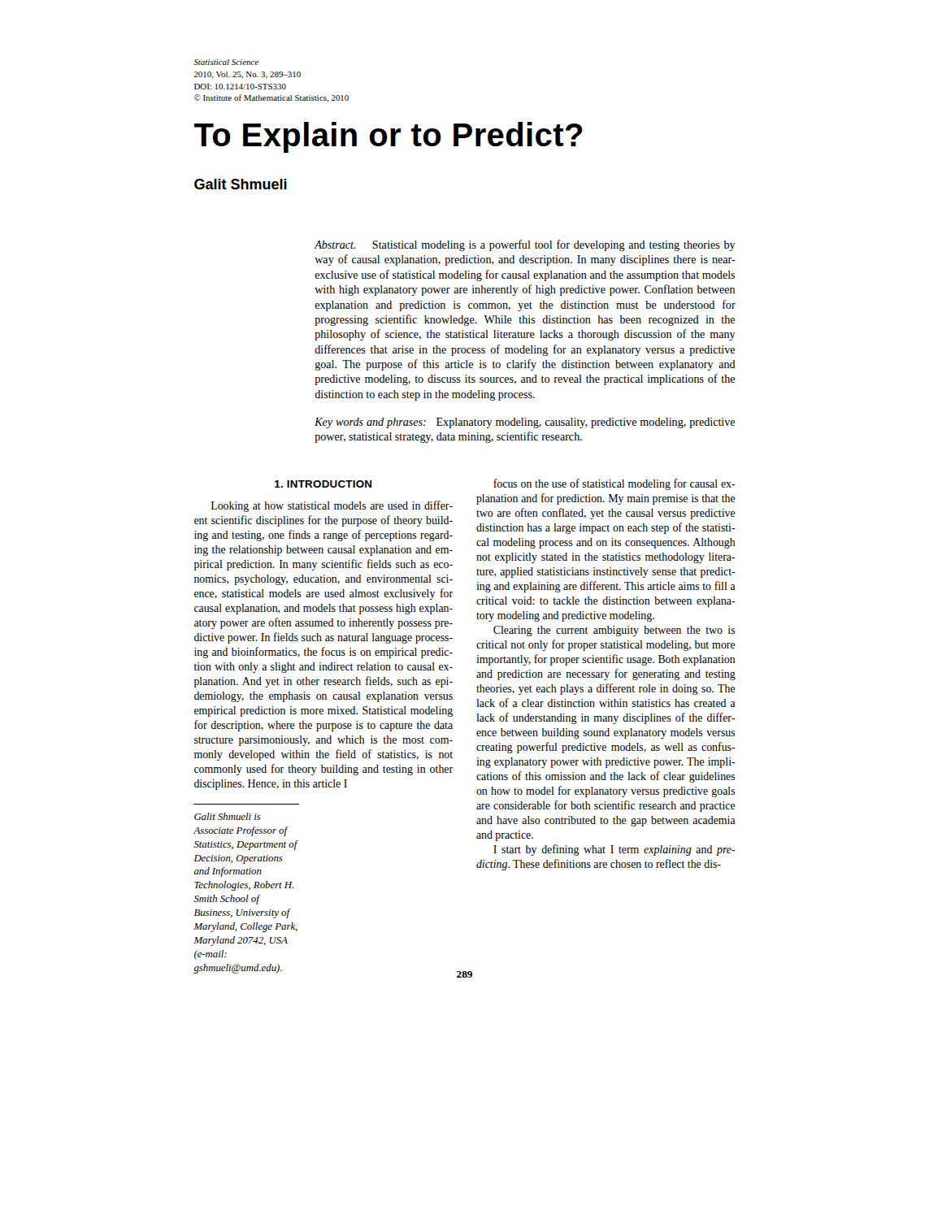Statistical Science
2010, Vol. 25, No. 3, 289–310
DOI: 10.1214/10-STS330
© Institute of Mathematical Statistics, 2010
To Explain or to Predict?
Galit Shmueli
Abstract. Statistical modeling is a powerful tool for developing and testing theories by way of causal explanation, prediction, and description. In many disciplines there is near-exclusive use of statistical modeling for causal explanation and the assumption that models with high explanatory power are inherently of high predictive power. Conflation between explanation and prediction is common, yet the distinction must be understood for progressing scientific knowledge. While this distinction has been recognized in the philosophy of science, the statistical literature lacks a thorough discussion of the many differences that arise in the process of modeling for an explanatory versus a predictive goal. The purpose of this article is to clarify the distinction between explanatory and predictive modeling, to discuss its sources, and to reveal the practical implications of the distinction to each step in the modeling process.
Key words and phrases: Explanatory modeling, causality, predictive modeling, predictive power, statistical strategy, data mining, scientific research.
1. INTRODUCTION
Looking at how statistical models are used in different scientific disciplines for the purpose of theory building and testing, one finds a range of perceptions regarding the relationship between causal explanation and empirical prediction. In many scientific fields such as economics, psychology, education, and environmental science, statistical models are used almost exclusively for causal explanation, and models that possess high explanatory power are often assumed to inherently possess predictive power. In fields such as natural language processing and bioinformatics, the focus is on empirical prediction with only a slight and indirect relation to causal explanation. And yet in other research fields, such as epidemiology, the emphasis on causal explanation versus empirical prediction is more mixed. Statistical modeling for description, where the purpose is to capture the data structure parsimoniously, and which is the most commonly developed within the field of statistics, is not commonly used for theory building and testing in other disciplines. Hence, in this article I
Galit Shmueli is Associate Professor of Statistics, Department of Decision, Operations and Information Technologies, Robert H. Smith School of Business, University of Maryland, College Park, Maryland 20742, USA (e-mail: gshmueli@umd.edu).
focus on the use of statistical modeling for causal explanation and for prediction. My main premise is that the two are often conflated, yet the causal versus predictive distinction has a large impact on each step of the statistical modeling process and on its consequences. Although not explicitly stated in the statistics methodology literature, applied statisticians instinctively sense that predicting and explaining are different. This article aims to fill a critical void: to tackle the distinction between explanatory modeling and predictive modeling.
Clearing the current ambiguity between the two is critical not only for proper statistical modeling, but more importantly, for proper scientific usage. Both explanation and prediction are necessary for generating and testing theories, yet each plays a different role in doing so. The lack of a clear distinction within statistics has created a lack of understanding in many disciplines of the difference between building sound explanatory models versus creating powerful predictive models, as well as confusing explanatory power with predictive power. The implications of this omission and the lack of clear guidelines on how to model for explanatory versus predictive goals are considerable for both scientific research and practice and have also contributed to the gap between academia and practice.
I start by defining what I term explaining and predicting. These definitions are chosen to reflect the dis-
289